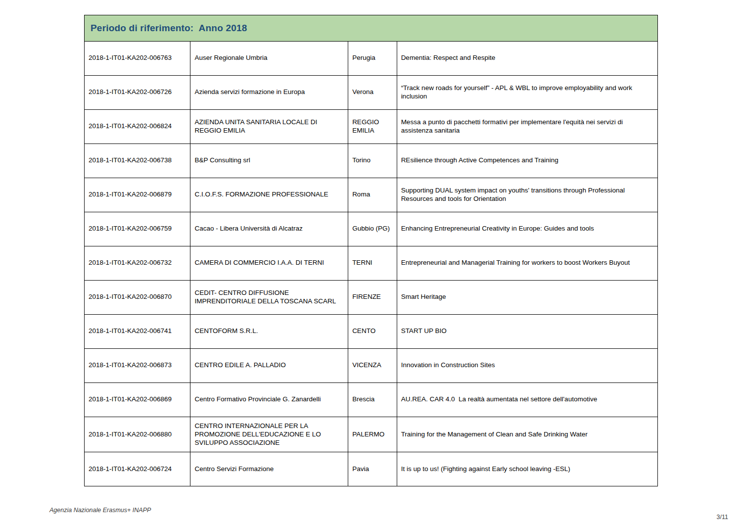| Periodo di riferimento: Anno 2018 |
| 2018-1-IT01-KA202-006763 | Auser Regionale Umbria | Perugia | Dementia: Respect and Respite |
| 2018-1-IT01-KA202-006726 | Azienda servizi formazione in Europa | Verona | “Track new roads for yourself” - APL & WBL to improve employability and work inclusion |
| 2018-1-IT01-KA202-006824 | AZIENDA UNITA SANITARIA LOCALE DI REGGIO EMILIA | REGGIO EMILIA | Messa a punto di pacchetti formativi per implementare l'equità nei servizi di assistenza sanitaria |
| 2018-1-IT01-KA202-006738 | B&P Consulting srl | Torino | REsilience through Active Competences and Training |
| 2018-1-IT01-KA202-006879 | C.I.O.F.S. FORMAZIONE PROFESSIONALE | Roma | Supporting DUAL system impact on youths' transitions through Professional Resources and tools for Orientation |
| 2018-1-IT01-KA202-006759 | Cacao - Libera Università di Alcatraz | Gubbio (PG) | Enhancing Entrepreneurial Creativity in Europe: Guides and tools |
| 2018-1-IT01-KA202-006732 | CAMERA DI COMMERCIO I.A.A. DI TERNI | TERNI | Entrepreneurial and Managerial Training for workers to boost Workers Buyout |
| 2018-1-IT01-KA202-006870 | CEDIT- CENTRO DIFFUSIONE IMPRENDITORIALE DELLA TOSCANA SCARL | FIRENZE | Smart Heritage |
| 2018-1-IT01-KA202-006741 | CENTOFORM S.R.L. | CENTO | START UP BIO |
| 2018-1-IT01-KA202-006873 | CENTRO EDILE A. PALLADIO | VICENZA | Innovation in Construction Sites |
| 2018-1-IT01-KA202-006869 | Centro Formativo Provinciale G. Zanardelli | Brescia | AU.REA. CAR 4.0 La realtà aumentata nel settore dell'automotive |
| 2018-1-IT01-KA202-006880 | CENTRO INTERNAZIONALE PER LA PROMOZIONE DELL'EDUCAZIONE E LO SVILUPPO ASSOCIAZIONE | PALERMO | Training for the Management of Clean and Safe Drinking Water |
| 2018-1-IT01-KA202-006724 | Centro Servizi Formazione | Pavia | It is up to us! (Fighting against Early school leaving -ESL) |
Agenzia Nazionale Erasmus+ INAPP
3/11